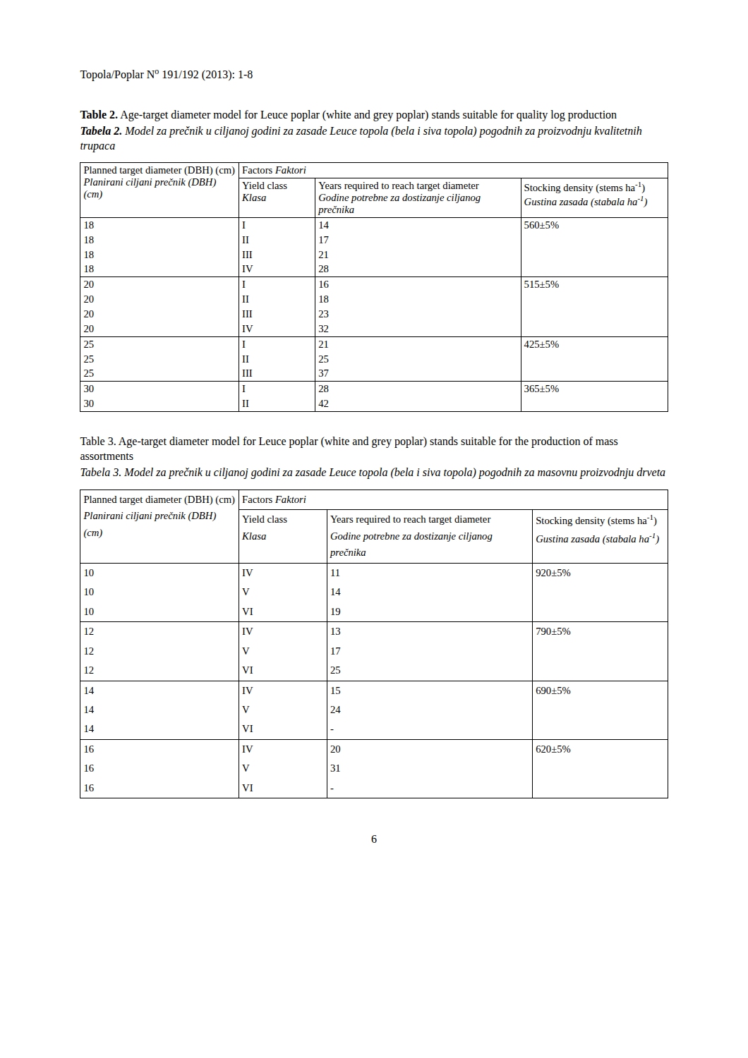Topola/Poplar No 191/192 (2013): 1-8
Table 2. Age-target diameter model for Leuce poplar (white and grey poplar) stands suitable for quality log production
Tabela 2. Model za prečnik u ciljanoj godini za zasade Leuce topola (bela i siva topola) pogodnih za proizvodnju kvalitetnih trupaca
| Planned target diameter (DBH) (cm) Planirani ciljani prečnik (DBH) (cm) | Factors Faktori |
| Yield class Klasa | Years required to reach target diameter Godine potrebne za dostizanje ciljanog prečnika | Stocking density (stems ha -1 ) Gustina zasada (stabala ha -1 ) |
| 18 | I | 14 | 560±5% |
| 18 | II | 17 |
| 18 | III | 21 |
| 18 | IV | 28 |
| 20 | I | 16 | 515±5% |
| 20 | II | 18 |
| 20 | III | 23 |
| 20 | IV | 32 |
| 25 | I | 21 | 425±5% |
| 25 | II | 25 |
| 25 | III | 37 |
| 30 | I | 28 | 365±5% |
| 30 | II | 42 |
Table 3. Age-target diameter model for Leuce poplar (white and grey poplar) stands suitable for the production of mass assortments
Tabela 3. Model za prečnik u ciljanoj godini za zasade Leuce topola (bela i siva topola) pogodnih za masovnu proizvodnju drveta
| Planned target diameter (DBH) (cm) Planirani ciljani prečnik (DBH) (cm) | Factors Faktori |
| Yield class Klasa | Years required to reach target diameter Godine potrebne za dostizanje ciljanog prečnika | Stocking density (stems ha -1 ) Gustina zasada (stabala ha -1 ) |
| 10 | IV | 11 | 920±5% |
| 10 | V | 14 |
| 10 | VI | 19 |
| 12 | IV | 13 | 790±5% |
| 12 | V | 17 |
| 12 | VI | 25 |
| 14 | IV | 15 | 690±5% |
| 14 | V | 24 |
| 14 | VI | - |
| 16 | IV | 20 | 620±5% |
| 16 | V | 31 |
| 16 | VI | - |
6